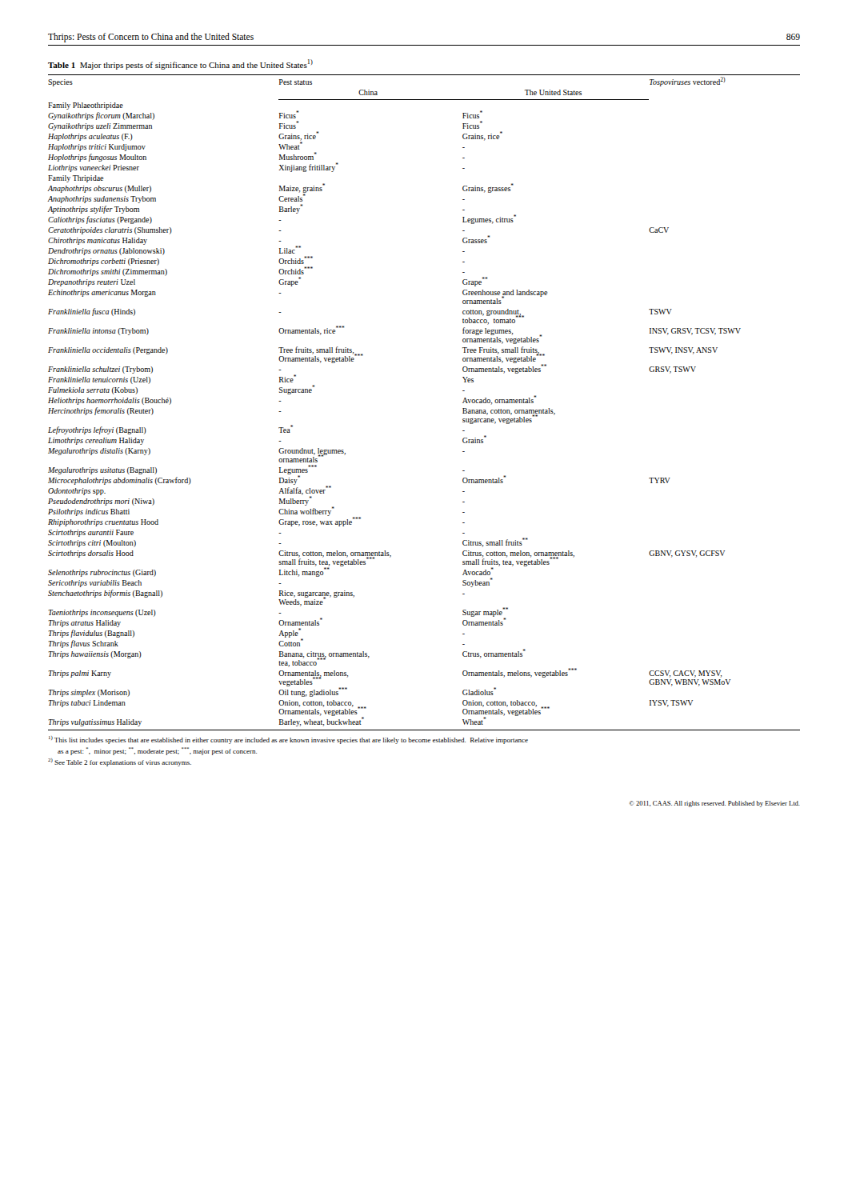Thrips: Pests of Concern to China and the United States
869
Table 1 Major thrips pests of significance to China and the United States1)
| Species | Pest status | Tospoviruses vectored 2) |
| --- | --- | --- |
| China | The United States |
| Family Phlaeothripidae |
| Gynaikothrips ficorum (Marchal) | Ficus * | Ficus * | |
| Gynaikothrips uzeli Zimmerman | Ficus * | Ficus * | |
| Haplothrips aculeatus (F.) | Grains, rice * | Grains, rice * | |
| Haplothrips tritici Kurdjumov | Wheat * | - | |
| Hoplothrips fungosus Moulton | Mushroom * | - | |
| Liothrips vaneeckei Priesner | Xinjiang fritillary * | - | |
| Family Thripidae |
| Anaphothrips obscurus (Muller) | Maize, grains * | Grains, grasses * | |
| Anaphothrips sudanensis Trybom | Cereals * | - | |
| Aptinothrips stylifer Trybom | Barley * | - | |
| Caliothrips fasciatus (Pergande) | - | Legumes, citrus * | |
| Ceratothripoides claratris (Shumsher) | - | - | CaCV |
| Chirothrips manicatus Haliday | - | Grasses * | |
| Dendrothrips ornatus (Jablonowski) | Lilac ** | - | |
| Dichromothrips corbetti (Priesner) | Orchids *** | - | |
| Dichromothrips smithi (Zimmerman) | Orchids *** | - | |
| Drepanothrips reuteri Uzel | Grape * | Grape ** | |
| Echinothrips americanus Morgan | - | Greenhouse and landscape ornamentals * | |
| Frankliniella fusca (Hinds) | - | cotton, groundnut, tobacco, tomato *** | TSWV |
| Frankliniella intonsa (Trybom) | Ornamentals, rice *** | forage legumes, ornamentals, vegetables * | INSV, GRSV, TCSV, TSWV |
| Frankliniella occidentalis (Pergande) | Tree fruits, small fruits, Ornamentals, vegetable *** | Tree Fruits, small fruits, ornamentals, vegetable *** | TSWV, INSV, ANSV |
| Frankliniella schultzei (Trybom) | - | Ornamentals, vegetables ** | GRSV, TSWV |
| Frankliniella tenuicornis (Uzel) | Rice * | Yes | |
| Fulmekiola serrata (Kobus) | Sugarcane * | - | |
| Heliothrips haemorrhoidalis (Bouché) | - | Avocado, ornamentals * | |
| Hercinothrips femoralis (Reuter) | - | Banana, cotton, ornamentals, sugarcane, vegetables ** | |
| Lefroyothrips lefroyi (Bagnall) | Tea * | - | |
| Limothrips cerealium Haliday | - | Grains * | |
| Megalurothrips distalis (Karny) | Groundnut, legumes, ornamentals ** | - | |
| Megalurothrips usitatus (Bagnall) | Legumes *** | - | |
| Microcephalothrips abdominalis (Crawford) | Daisy * | Ornamentals * | TYRV |
| Odontothrips spp. | Alfalfa, clover ** | - | |
| Pseudodendrothrips mori (Niwa) | Mulberry * | - | |
| Psilothrips indicus Bhatti | China wolfberry * | - | |
| Rhipiphorothrips cruentatus Hood | Grape, rose, wax apple *** | - | |
| Scirtothrips aurantii Faure | - | - | |
| Scirtothrips citri (Moulton) | - | Citrus, small fruits ** | |
| Scirtothrips dorsalis Hood | Citrus, cotton, melon, ornamentals, small fruits, tea, vegetables *** | Citrus, cotton, melon, ornamentals, small fruits, tea, vegetables *** | GBNV, GYSV, GCFSV |
| Selenothrips rubrocinctus (Giard) | Litchi, mango ** | Avocado * | |
| Sericothrips variabilis Beach | - | Soybean * | |
| Stenchaetothrips biformis (Bagnall) | Rice, sugarcane, grains, Weeds, maize * | - | |
| Taeniothrips inconsequens (Uzel) | - | Sugar maple ** | |
| Thrips atratus Haliday | Ornamentals * | Ornamentals * | |
| Thrips flavidulus (Bagnall) | Apple * | - | |
| Thrips flavus Schrank | Cotton * | - | |
| Thrips hawaiiensis (Morgan) | Banana, citrus, ornamentals, tea, tobacco *** | Ctrus, ornamentals * | |
| Thrips palmi Karny | Ornamentals, melons, vegetables *** | Ornamentals, melons, vegetables *** | CCSV, CACV, MYSV, GBNV, WBNV, WSMoV |
| Thrips simplex (Morison) | Oil tung, gladiolus *** | Gladiolus * | |
| Thrips tabaci Lindeman | Onion, cotton, tobacco, Ornamentals, vegetables *** | Onion, cotton, tobacco, Ornamentals, vegetables *** | IYSV, TSWV |
| Thrips vulgatissimus Haliday | Barley, wheat, buckwheat * | Wheat * | |
1) This list includes species that are established in either country are included as are known invasive species that are likely to become established. Relative importance
as a pest: *, minor pest; **, moderate pest; ***, major pest of concern.
2) See Table 2 for explanations of virus acronyms.
© 2011, CAAS. All rights reserved. Published by Elsevier Ltd.